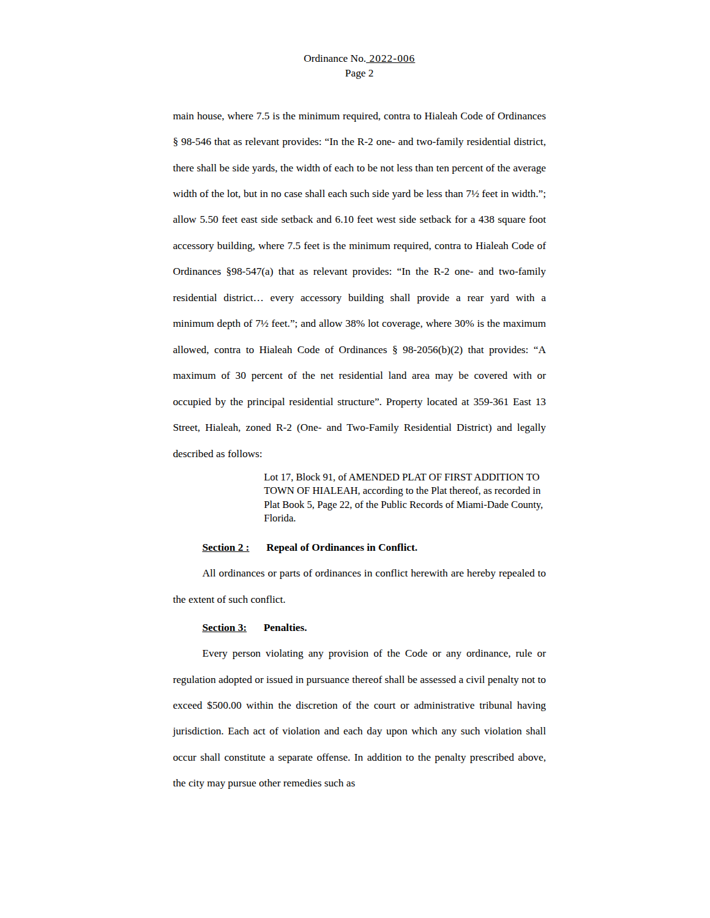Ordinance No. 2022-006
Page 2
main house, where 7.5 is the minimum required, contra to Hialeah Code of Ordinances § 98-546 that as relevant provides: “In the R-2 one- and two-family residential district, there shall be side yards, the width of each to be not less than ten percent of the average width of the lot, but in no case shall each such side yard be less than 7½ feet in width.”; allow 5.50 feet east side setback and 6.10 feet west side setback for a 438 square foot accessory building, where 7.5 feet is the minimum required, contra to Hialeah Code of Ordinances §98-547(a) that as relevant provides: “In the R-2 one- and two-family residential district… every accessory building shall provide a rear yard with a minimum depth of 7½ feet.”; and allow 38% lot coverage, where 30% is the maximum allowed, contra to Hialeah Code of Ordinances § 98-2056(b)(2) that provides: “A maximum of 30 percent of the net residential land area may be covered with or occupied by the principal residential structure”. Property located at 359-361 East 13 Street, Hialeah, zoned R-2 (One- and Two-Family Residential District) and legally described as follows:
Lot 17, Block 91, of AMENDED PLAT OF FIRST ADDITION TO TOWN OF HIALEAH, according to the Plat thereof, as recorded in Plat Book 5, Page 22, of the Public Records of Miami-Dade County, Florida.
Section 2 : Repeal of Ordinances in Conflict.
All ordinances or parts of ordinances in conflict herewith are hereby repealed to the extent of such conflict.
Section 3: Penalties.
Every person violating any provision of the Code or any ordinance, rule or regulation adopted or issued in pursuance thereof shall be assessed a civil penalty not to exceed $500.00 within the discretion of the court or administrative tribunal having jurisdiction. Each act of violation and each day upon which any such violation shall occur shall constitute a separate offense. In addition to the penalty prescribed above, the city may pursue other remedies such as